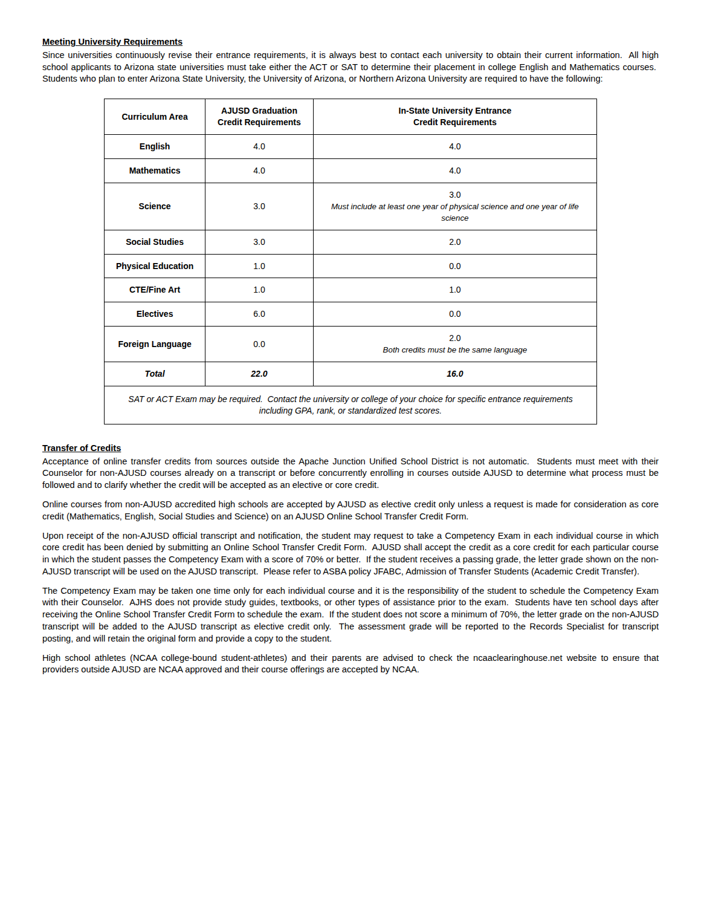Meeting University Requirements
Since universities continuously revise their entrance requirements, it is always best to contact each university to obtain their current information. All high school applicants to Arizona state universities must take either the ACT or SAT to determine their placement in college English and Mathematics courses. Students who plan to enter Arizona State University, the University of Arizona, or Northern Arizona University are required to have the following:
| Curriculum Area | AJUSD Graduation Credit Requirements | In-State University Entrance Credit Requirements |
| --- | --- | --- |
| English | 4.0 | 4.0 |
| Mathematics | 4.0 | 4.0 |
| Science | 3.0 | 3.0 Must include at least one year of physical science and one year of life science |
| Social Studies | 3.0 | 2.0 |
| Physical Education | 1.0 | 0.0 |
| CTE/Fine Art | 1.0 | 1.0 |
| Electives | 6.0 | 0.0 |
| Foreign Language | 0.0 | 2.0 Both credits must be the same language |
| Total | 22.0 | 16.0 |
| SAT or ACT Exam may be required. Contact the university or college of your choice for specific entrance requirements including GPA, rank, or standardized test scores. |
Transfer of Credits
Acceptance of online transfer credits from sources outside the Apache Junction Unified School District is not automatic. Students must meet with their Counselor for non-AJUSD courses already on a transcript or before concurrently enrolling in courses outside AJUSD to determine what process must be followed and to clarify whether the credit will be accepted as an elective or core credit.
Online courses from non-AJUSD accredited high schools are accepted by AJUSD as elective credit only unless a request is made for consideration as core credit (Mathematics, English, Social Studies and Science) on an AJUSD Online School Transfer Credit Form.
Upon receipt of the non-AJUSD official transcript and notification, the student may request to take a Competency Exam in each individual course in which core credit has been denied by submitting an Online School Transfer Credit Form. AJUSD shall accept the credit as a core credit for each particular course in which the student passes the Competency Exam with a score of 70% or better. If the student receives a passing grade, the letter grade shown on the non-AJUSD transcript will be used on the AJUSD transcript. Please refer to ASBA policy JFABC, Admission of Transfer Students (Academic Credit Transfer).
The Competency Exam may be taken one time only for each individual course and it is the responsibility of the student to schedule the Competency Exam with their Counselor. AJHS does not provide study guides, textbooks, or other types of assistance prior to the exam. Students have ten school days after receiving the Online School Transfer Credit Form to schedule the exam. If the student does not score a minimum of 70%, the letter grade on the non-AJUSD transcript will be added to the AJUSD transcript as elective credit only. The assessment grade will be reported to the Records Specialist for transcript posting, and will retain the original form and provide a copy to the student.
High school athletes (NCAA college-bound student-athletes) and their parents are advised to check the ncaaclearinghouse.net website to ensure that providers outside AJUSD are NCAA approved and their course offerings are accepted by NCAA.